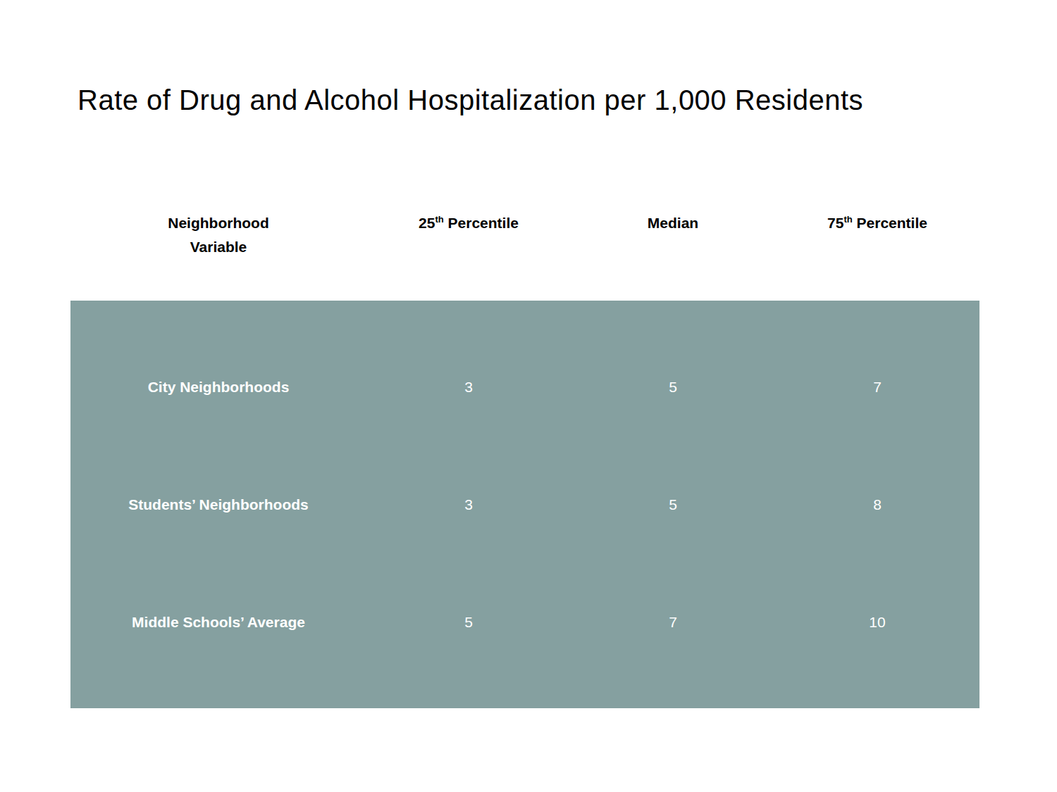Rate of Drug and Alcohol Hospitalization per 1,000 Residents
| Neighborhood Variable | 25 th Percentile | Median | 75 th Percentile |
| --- | --- | --- | --- |
| City Neighborhoods | 3 | 5 | 7 |
| Students’ Neighborhoods | 3 | 5 | 8 |
| Middle Schools’ Average | 5 | 7 | 10 |